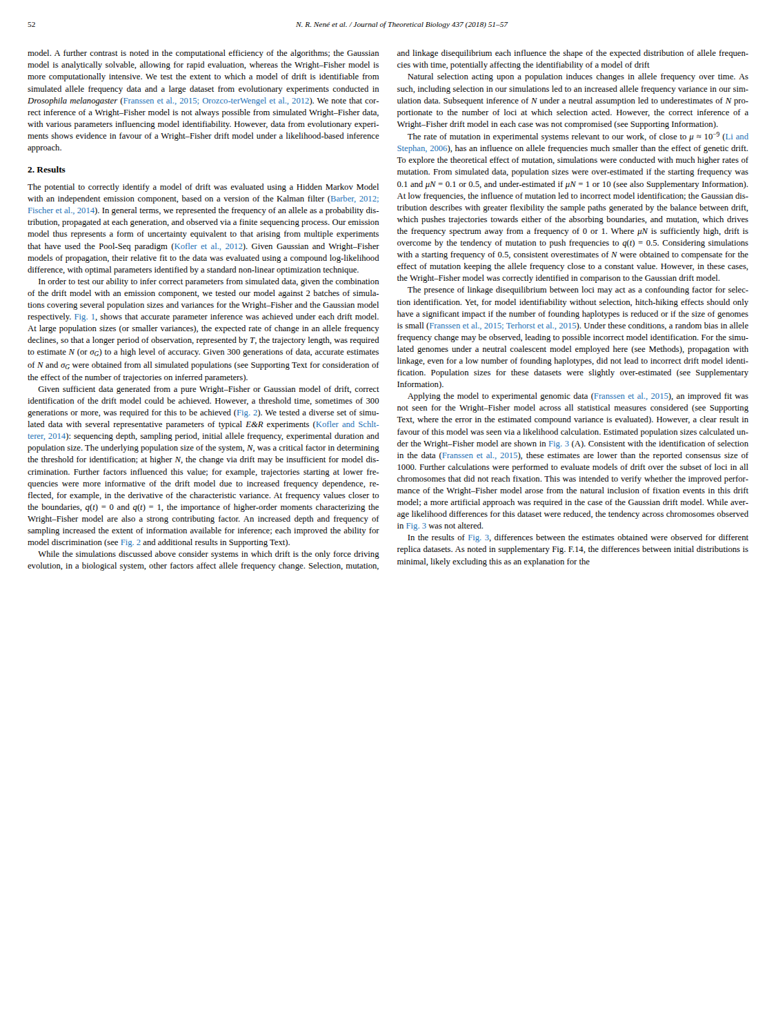52
N. R. Nené et al. / Journal of Theoretical Biology 437 (2018) 51–57
model. A further contrast is noted in the computational efficiency of the algorithms; the Gaussian model is analytically solvable, allowing for rapid evaluation, whereas the Wright–Fisher model is more computationally intensive. We test the extent to which a model of drift is identifiable from simulated allele frequency data and a large dataset from evolutionary experiments conducted in Drosophila melanogaster (Franssen et al., 2015; Orozco-terWengel et al., 2012). We note that correct inference of a Wright–Fisher model is not always possible from simulated Wright–Fisher data, with various parameters influencing model identifiability. However, data from evolutionary experiments shows evidence in favour of a Wright–Fisher drift model under a likelihood-based inference approach.
2. Results
The potential to correctly identify a model of drift was evaluated using a Hidden Markov Model with an independent emission component, based on a version of the Kalman filter (Barber, 2012; Fischer et al., 2014). In general terms, we represented the frequency of an allele as a probability distribution, propagated at each generation, and observed via a finite sequencing process. Our emission model thus represents a form of uncertainty equivalent to that arising from multiple experiments that have used the Pool-Seq paradigm (Kofler et al., 2012). Given Gaussian and Wright–Fisher models of propagation, their relative fit to the data was evaluated using a compound log-likelihood difference, with optimal parameters identified by a standard non-linear optimization technique.
In order to test our ability to infer correct parameters from simulated data, given the combination of the drift model with an emission component, we tested our model against 2 batches of simulations covering several population sizes and variances for the Wright–Fisher and the Gaussian model respectively. Fig. 1, shows that accurate parameter inference was achieved under each drift model. At large population sizes (or smaller variances), the expected rate of change in an allele frequency declines, so that a longer period of observation, represented by T, the trajectory length, was required to estimate N (or σG) to a high level of accuracy. Given 300 generations of data, accurate estimates of N and σG were obtained from all simulated populations (see Supporting Text for consideration of the effect of the number of trajectories on inferred parameters).
Given sufficient data generated from a pure Wright–Fisher or Gaussian model of drift, correct identification of the drift model could be achieved. However, a threshold time, sometimes of 300 generations or more, was required for this to be achieved (Fig. 2). We tested a diverse set of simulated data with several representative parameters of typical E&R experiments (Kofler and Schlt-terer, 2014): sequencing depth, sampling period, initial allele frequency, experimental duration and population size. The underlying population size of the system, N, was a critical factor in determining the threshold for identification; at higher N, the change via drift may be insufficient for model discrimination. Further factors influenced this value; for example, trajectories starting at lower frequencies were more informative of the drift model due to increased frequency dependence, reflected, for example, in the derivative of the characteristic variance. At frequency values closer to the boundaries, q(t) = 0 and q(t) = 1, the importance of higher-order moments characterizing the Wright–Fisher model are also a strong contributing factor. An increased depth and frequency of sampling increased the extent of information available for inference; each improved the ability for model discrimination (see Fig. 2 and additional results in Supporting Text).
While the simulations discussed above consider systems in which drift is the only force driving evolution, in a biological system, other factors affect allele frequency change. Selection, mutation, and linkage disequilibrium each influence the shape of the expected distribution of allele frequencies with time, potentially affecting the identifiability of a model of drift
Natural selection acting upon a population induces changes in allele frequency over time. As such, including selection in our simulations led to an increased allele frequency variance in our simulation data. Subsequent inference of N under a neutral assumption led to underestimates of N proportionate to the number of loci at which selection acted. However, the correct inference of a Wright–Fisher drift model in each case was not compromised (see Supporting Information).
The rate of mutation in experimental systems relevant to our work, of close to μ ≈ 10−9 (Li and Stephan, 2006), has an influence on allele frequencies much smaller than the effect of genetic drift. To explore the theoretical effect of mutation, simulations were conducted with much higher rates of mutation. From simulated data, population sizes were over-estimated if the starting frequency was 0.1 and μN = 0.1 or 0.5, and under-estimated if μN = 1 or 10 (see also Supplementary Information). At low frequencies, the influence of mutation led to incorrect model identification; the Gaussian distribution describes with greater flexibility the sample paths generated by the balance between drift, which pushes trajectories towards either of the absorbing boundaries, and mutation, which drives the frequency spectrum away from a frequency of 0 or 1. Where μN is sufficiently high, drift is overcome by the tendency of mutation to push frequencies to q(t) = 0.5. Considering simulations with a starting frequency of 0.5, consistent overestimates of N were obtained to compensate for the effect of mutation keeping the allele frequency close to a constant value. However, in these cases, the Wright–Fisher model was correctly identified in comparison to the Gaussian drift model.
The presence of linkage disequilibrium between loci may act as a confounding factor for selection identification. Yet, for model identifiability without selection, hitch-hiking effects should only have a significant impact if the number of founding haplotypes is reduced or if the size of genomes is small (Franssen et al., 2015; Terhorst et al., 2015). Under these conditions, a random bias in allele frequency change may be observed, leading to possible incorrect model identification. For the simulated genomes under a neutral coalescent model employed here (see Methods), propagation with linkage, even for a low number of founding haplotypes, did not lead to incorrect drift model identification. Population sizes for these datasets were slightly over-estimated (see Supplementary Information).
Applying the model to experimental genomic data (Franssen et al., 2015), an improved fit was not seen for the Wright–Fisher model across all statistical measures considered (see Supporting Text, where the error in the estimated compound variance is evaluated). However, a clear result in favour of this model was seen via a likelihood calculation. Estimated population sizes calculated under the Wright–Fisher model are shown in Fig. 3 (A). Consistent with the identification of selection in the data (Franssen et al., 2015), these estimates are lower than the reported consensus size of 1000. Further calculations were performed to evaluate models of drift over the subset of loci in all chromosomes that did not reach fixation. This was intended to verify whether the improved performance of the Wright–Fisher model arose from the natural inclusion of fixation events in this drift model; a more artificial approach was required in the case of the Gaussian drift model. While average likelihood differences for this dataset were reduced, the tendency across chromosomes observed in Fig. 3 was not altered.
In the results of Fig. 3, differences between the estimates obtained were observed for different replica datasets. As noted in supplementary Fig. F.14, the differences between initial distributions is minimal, likely excluding this as an explanation for the